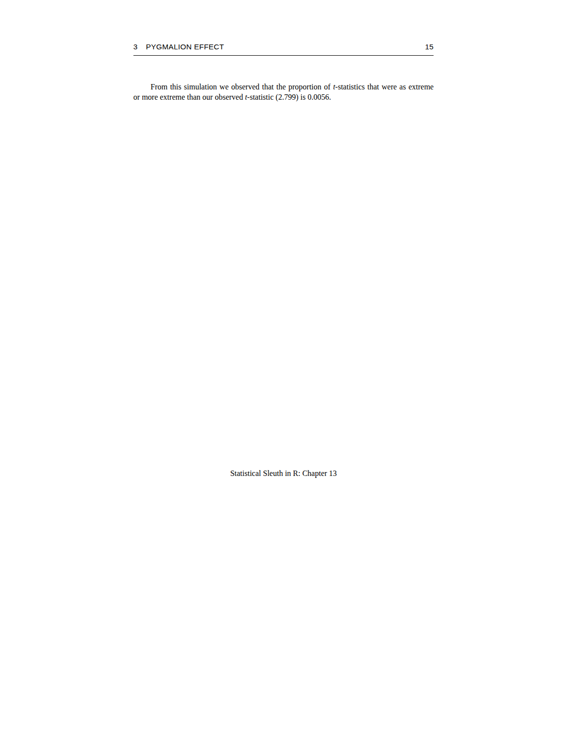3 PYGMALION EFFECT
15
From this simulation we observed that the proportion of t-statistics that were as extreme or more extreme than our observed t-statistic (2.799) is 0.0056.
Statistical Sleuth in R: Chapter 13